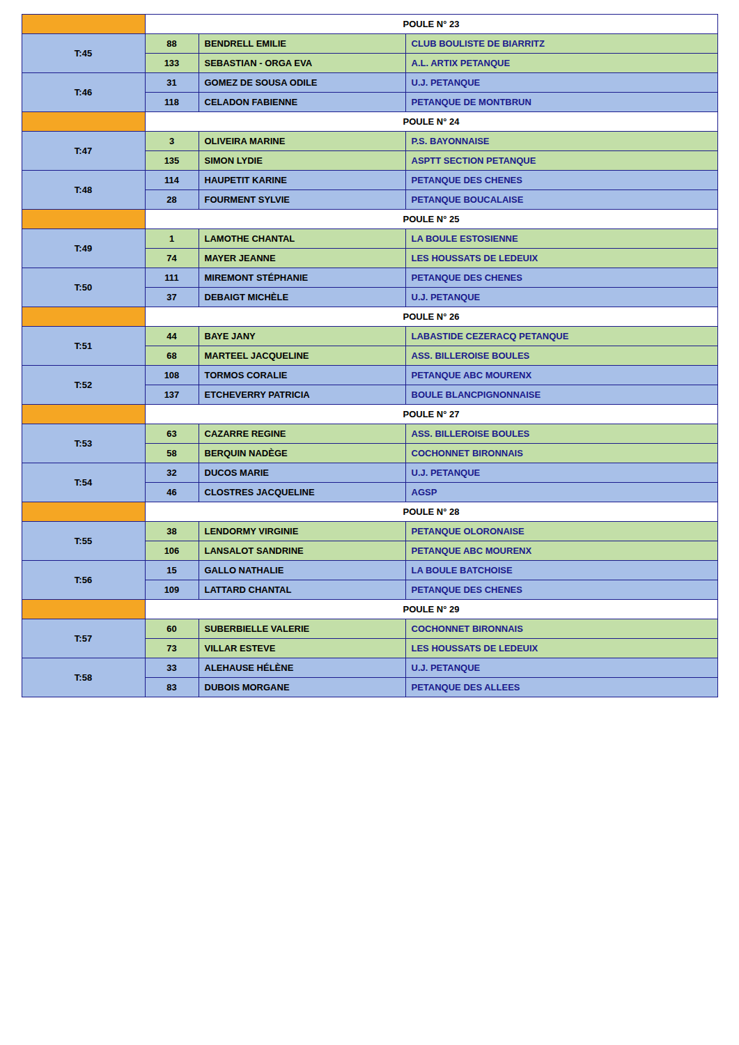| | POULE N° 23 |
| T:45 | 88 | BENDRELL EMILIE | CLUB BOULISTE DE BIARRITZ |
| 133 | SEBASTIAN - ORGA EVA | A.L. ARTIX PETANQUE |
| T:46 | 31 | GOMEZ DE SOUSA ODILE | U.J. PETANQUE |
| 118 | CELADON FABIENNE | PETANQUE DE MONTBRUN |
| | POULE N° 24 |
| T:47 | 3 | OLIVEIRA MARINE | P.S. BAYONNAISE |
| 135 | SIMON LYDIE | ASPTT SECTION PETANQUE |
| T:48 | 114 | HAUPETIT KARINE | PETANQUE DES CHENES |
| 28 | FOURMENT SYLVIE | PETANQUE BOUCALAISE |
| | POULE N° 25 |
| T:49 | 1 | LAMOTHE CHANTAL | LA BOULE ESTOSIENNE |
| 74 | MAYER JEANNE | LES HOUSSATS DE LEDEUIX |
| T:50 | 111 | MIREMONT STÉPHANIE | PETANQUE DES CHENES |
| 37 | DEBAIGT MICHÈLE | U.J. PETANQUE |
| | POULE N° 26 |
| T:51 | 44 | BAYE JANY | LABASTIDE CEZERACQ PETANQUE |
| 68 | MARTEEL JACQUELINE | ASS. BILLEROISE BOULES |
| T:52 | 108 | TORMOS CORALIE | PETANQUE ABC MOURENX |
| 137 | ETCHEVERRY PATRICIA | BOULE BLANCPIGNONNAISE |
| | POULE N° 27 |
| T:53 | 63 | CAZARRE REGINE | ASS. BILLEROISE BOULES |
| 58 | BERQUIN NADÈGE | COCHONNET BIRONNAIS |
| T:54 | 32 | DUCOS MARIE | U.J. PETANQUE |
| 46 | CLOSTRES JACQUELINE | AGSP |
| | POULE N° 28 |
| T:55 | 38 | LENDORMY VIRGINIE | PETANQUE OLORONAISE |
| 106 | LANSALOT SANDRINE | PETANQUE ABC MOURENX |
| T:56 | 15 | GALLO NATHALIE | LA BOULE BATCHOISE |
| 109 | LATTARD CHANTAL | PETANQUE DES CHENES |
| | POULE N° 29 |
| T:57 | 60 | SUBERBIELLE VALERIE | COCHONNET BIRONNAIS |
| 73 | VILLAR ESTEVE | LES HOUSSATS DE LEDEUIX |
| T:58 | 33 | ALEHAUSE HÉLÈNE | U.J. PETANQUE |
| 83 | DUBOIS MORGANE | PETANQUE DES ALLEES |